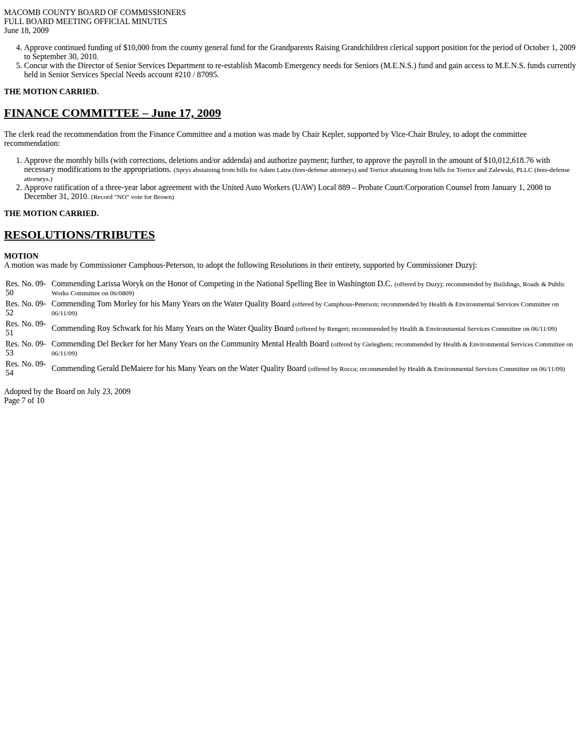MACOMB COUNTY BOARD OF COMMISSIONERS
FULL BOARD MEETING OFFICIAL MINUTES
June 18, 2009
Approve continued funding of $10,000 from the county general fund for the Grandparents Raising Grandchildren clerical support position for the period of October 1, 2009 to September 30, 2010.
Concur with the Director of Senior Services Department to re-establish Macomb Emergency needs for Seniors (M.E.N.S.) fund and gain access to M.E.N.S. funds currently held in Senior Services Special Needs account #210 / 87095.
THE MOTION CARRIED.
FINANCE COMMITTEE – June 17, 2009
The clerk read the recommendation from the Finance Committee and a motion was made by Chair Kepler, supported by Vice-Chair Bruley, to adopt the committee recommendation:
Approve the monthly bills (with corrections, deletions and/or addenda) and authorize payment; further, to approve the payroll in the amount of $10,012,618.76 with necessary modifications to the appropriations. (Sprys abstaining from bills for Adam Latra (fees-defense attorneys) and Torrice abstaining from bills for Torrice and Zalewski, PLLC (fees-defense attorneys.)
Approve ratification of a three-year labor agreement with the United Auto Workers (UAW) Local 889 – Probate Court/Corporation Counsel from January 1, 2008 to December 31, 2010. (Record "NO" vote for Brown)
THE MOTION CARRIED.
RESOLUTIONS/TRIBUTES
MOTION
A motion was made by Commissioner Camphous-Peterson, to adopt the following Resolutions in their entirety, supported by Commissioner Duzyj:
| Res. No. 09-50 | Commending Larissa Woryk on the Honor of Competing in the National Spelling Bee in Washington D.C. (offered by Duzyj; recommended by Buildings, Roads & Public Works Committee on 06/0809) |
| Res. No. 09-52 | Commending Tom Morley for his Many Years on the Water Quality Board (offered by Camphous-Peterson; recommended by Health & Environmental Services Committee on 06/11/09) |
| Res. No. 09-51 | Commending Roy Schwark for his Many Years on the Water Quality Board (offered by Rengert; recommended by Health & Environmental Services Committee on 06/11/09) |
| Res. No. 09-53 | Commending Del Becker for her Many Years on the Community Mental Health Board (offered by Gieleghem; recommended by Health & Environmental Services Committee on 06/11/09) |
| Res. No. 09-54 | Commending Gerald DeMaiere for his Many Years on the Water Quality Board (offered by Rocca; recommended by Health & Environmental Services Committee on 06/11/09) |
Adopted by the Board on July 23, 2009
Page 7 of 10